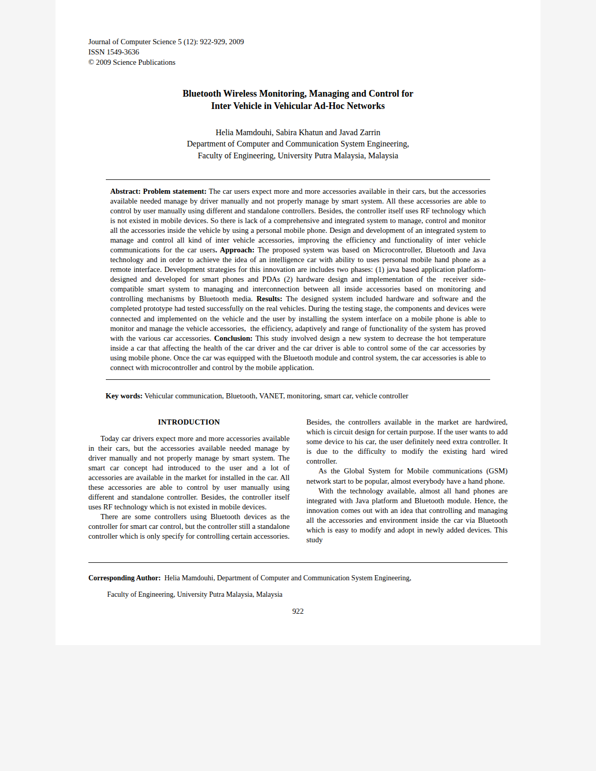Journal of Computer Science 5 (12): 922-929, 2009
ISSN 1549-3636
© 2009 Science Publications
Bluetooth Wireless Monitoring, Managing and Control for
Inter Vehicle in Vehicular Ad-Hoc Networks
Helia Mamdouhi, Sabira Khatun and Javad Zarrin
Department of Computer and Communication System Engineering,
Faculty of Engineering, University Putra Malaysia, Malaysia
Abstract: Problem statement: The car users expect more and more accessories available in their cars, but the accessories available needed manage by driver manually and not properly manage by smart system. All these accessories are able to control by user manually using different and standalone controllers. Besides, the controller itself uses RF technology which is not existed in mobile devices. So there is lack of a comprehensive and integrated system to manage, control and monitor all the accessories inside the vehicle by using a personal mobile phone. Design and development of an integrated system to manage and control all kind of inter vehicle accessories, improving the efficiency and functionality of inter vehicle communications for the car users. Approach: The proposed system was based on Microcontroller, Bluetooth and Java technology and in order to achieve the idea of an intelligence car with ability to uses personal mobile hand phone as a remote interface. Development strategies for this innovation are includes two phases: (1) java based application platform-designed and developed for smart phones and PDAs (2) hardware design and implementation of the receiver side-compatible smart system to managing and interconnection between all inside accessories based on monitoring and controlling mechanisms by Bluetooth media. Results: The designed system included hardware and software and the completed prototype had tested successfully on the real vehicles. During the testing stage, the components and devices were connected and implemented on the vehicle and the user by installing the system interface on a mobile phone is able to monitor and manage the vehicle accessories, the efficiency, adaptively and range of functionality of the system has proved with the various car accessories. Conclusion: This study involved design a new system to decrease the hot temperature inside a car that affecting the health of the car driver and the car driver is able to control some of the car accessories by using mobile phone. Once the car was equipped with the Bluetooth module and control system, the car accessories is able to connect with microcontroller and control by the mobile application.
Key words: Vehicular communication, Bluetooth, VANET, monitoring, smart car, vehicle controller
Introduction
Today car drivers expect more and more accessories available in their cars, but the accessories available needed manage by driver manually and not properly manage by smart system. The smart car concept had introduced to the user and a lot of accessories are available in the market for installed in the car. All these accessories are able to control by user manually using different and standalone controller. Besides, the controller itself uses RF technology which is not existed in mobile devices.
There are some controllers using Bluetooth devices as the controller for smart car control, but the controller still a standalone controller which is only specify for controlling certain accessories. Besides, the controllers available in the market are hardwired, which is circuit design for certain purpose. If the user wants to add some device to his car, the user definitely need extra controller. It is due to the difficulty to modify the existing hard wired controller.
As the Global System for Mobile communications (GSM) network start to be popular, almost everybody have a hand phone.
With the technology available, almost all hand phones are integrated with Java platform and Bluetooth module. Hence, the innovation comes out with an idea that controlling and managing all the accessories and environment inside the car via Bluetooth which is easy to modify and adopt in newly added devices. This study
Corresponding Author: Helia Mamdouhi, Department of Computer and Communication System Engineering,
Faculty of Engineering, University Putra Malaysia, Malaysia
922